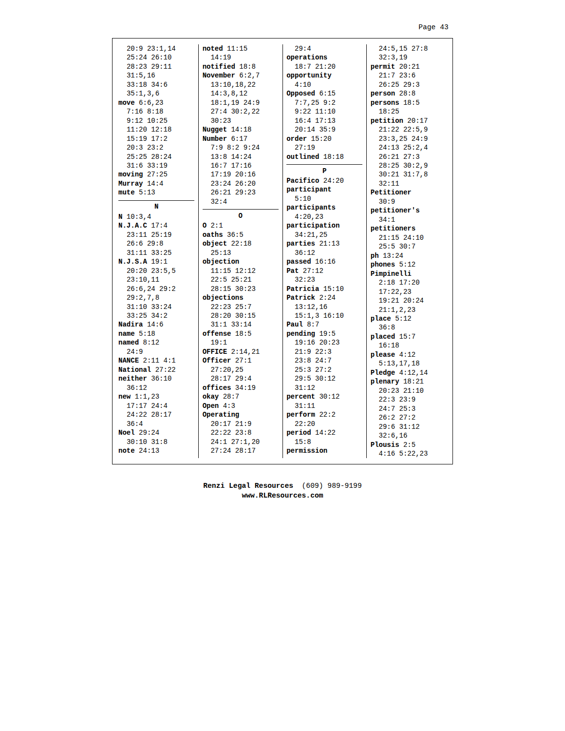Page 43
20:9 23:1,14
25:24 26:10
28:23 29:11
31:5,16
33:18 34:6
35:1,3,6
move 6:6,23
7:16 8:18
9:12 10:25
11:20 12:18
15:19 17:2
20:3 23:2
25:25 28:24
31:6 33:19
moving 27:25
Murray 14:4
mute 5:13
N
N 10:3,4
N.J.A.C 17:4
23:11 25:19
26:6 29:8
31:11 33:25
N.J.S.A 19:1
20:20 23:5,5
23:10,11
26:6,24 29:2
29:2,7,8
31:10 33:24
33:25 34:2
Nadira 14:6
name 5:18
named 8:12
24:9
NANCE 2:11 4:1
National 27:22
neither 36:10
36:12
new 1:1,23
17:17 24:4
24:22 28:17
36:4
Noel 29:24
30:10 31:8
note 24:13
noted 11:15
14:19
notified 18:8
November 6:2,7
13:10,18,22
14:3,8,12
18:1,19 24:9
27:4 30:2,22
30:23
Nugget 14:18
Number 6:17
7:9 8:2 9:24
13:8 14:24
16:7 17:16
17:19 20:16
23:24 26:20
26:21 29:23
32:4
O
O 2:1
oaths 36:5
object 22:18
25:13
objection
11:15 12:12
22:5 25:21
28:15 30:23
objections
22:23 25:7
28:20 30:15
31:1 33:14
offense 18:5
19:1
OFFICE 2:14,21
Officer 27:1
27:20,25
28:17 29:4
offices 34:19
okay 28:7
Open 4:3
Operating
20:17 21:9
22:22 23:8
24:1 27:1,20
27:24 28:17
29:4
operations
18:7 21:20
opportunity
4:10
Opposed 6:15
7:7,25 9:2
9:22 11:10
16:4 17:13
20:14 35:9
order 15:20
27:19
outlined 18:18
P
Pacifico 24:20
participant
5:10
participants
4:20,23
participation
34:21,25
parties 21:13
36:12
passed 16:16
Pat 27:12
32:23
Patricia 15:10
Patrick 2:24
13:12,16
15:1,3 16:10
Paul 8:7
pending 19:5
19:16 20:23
21:9 22:3
23:8 24:7
25:3 27:2
29:5 30:12
31:12
percent 30:12
31:11
perform 22:2
22:20
period 14:22
15:8
permission
24:5,15 27:8
32:3,19
permit 20:21
21:7 23:6
26:25 29:3
person 28:8
persons 18:5
18:25
petition 20:17
21:22 22:5,9
23:3,25 24:9
24:13 25:2,4
26:21 27:3
28:25 30:2,9
30:21 31:7,8
32:11
Petitioner
30:9
petitioner's
34:1
petitioners
21:15 24:10
25:5 30:7
ph 13:24
phones 5:12
Pimpinelli
2:18 17:20
17:22,23
19:21 20:24
21:1,2,23
place 5:12
36:8
placed 15:7
16:18
please 4:12
5:13,17,18
Pledge 4:12,14
plenary 18:21
20:23 21:10
22:3 23:9
24:7 25:3
26:2 27:2
29:6 31:12
32:6,16
Plousis 2:5
4:16 5:22,23
Renzi Legal Resources (609) 989-9199
www.RLResources.com